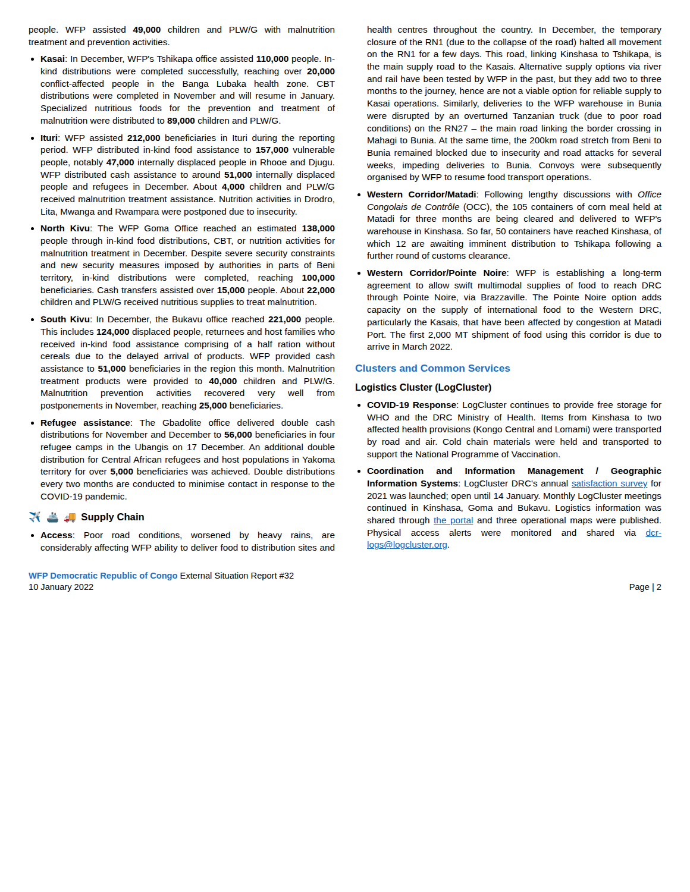people. WFP assisted 49,000 children and PLW/G with malnutrition treatment and prevention activities.
Kasai: In December, WFP's Tshikapa office assisted 110,000 people. In-kind distributions were completed successfully, reaching over 20,000 conflict-affected people in the Banga Lubaka health zone. CBT distributions were completed in November and will resume in January. Specialized nutritious foods for the prevention and treatment of malnutrition were distributed to 89,000 children and PLW/G.
Ituri: WFP assisted 212,000 beneficiaries in Ituri during the reporting period. WFP distributed in-kind food assistance to 157,000 vulnerable people, notably 47,000 internally displaced people in Rhooe and Djugu. WFP distributed cash assistance to around 51,000 internally displaced people and refugees in December. About 4,000 children and PLW/G received malnutrition treatment assistance. Nutrition activities in Drodro, Lita, Mwanga and Rwampara were postponed due to insecurity.
North Kivu: The WFP Goma Office reached an estimated 138,000 people through in-kind food distributions, CBT, or nutrition activities for malnutrition treatment in December. Despite severe security constraints and new security measures imposed by authorities in parts of Beni territory, in-kind distributions were completed, reaching 100,000 beneficiaries. Cash transfers assisted over 15,000 people. About 22,000 children and PLW/G received nutritious supplies to treat malnutrition.
South Kivu: In December, the Bukavu office reached 221,000 people. This includes 124,000 displaced people, returnees and host families who received in-kind food assistance comprising of a half ration without cereals due to the delayed arrival of products. WFP provided cash assistance to 51,000 beneficiaries in the region this month. Malnutrition treatment products were provided to 40,000 children and PLW/G. Malnutrition prevention activities recovered very well from postponements in November, reaching 25,000 beneficiaries.
Refugee assistance: The Gbadolite office delivered double cash distributions for November and December to 56,000 beneficiaries in four refugee camps in the Ubangis on 17 December. An additional double distribution for Central African refugees and host populations in Yakoma territory for over 5,000 beneficiaries was achieved. Double distributions every two months are conducted to minimise contact in response to the COVID-19 pandemic.
✈️ 🚢 🚚Supply Chain
Access: Poor road conditions, worsened by heavy rains, are considerably affecting WFP ability to deliver food to distribution sites and health centres throughout the country. In December, the temporary closure of the RN1 (due to the collapse of the road) halted all movement on the RN1 for a few days. This road, linking Kinshasa to Tshikapa, is the main supply road to the Kasais. Alternative supply options via river and rail have been tested by WFP in the past, but they add two to three months to the journey, hence are not a viable option for reliable supply to Kasai operations. Similarly, deliveries to the WFP warehouse in Bunia were disrupted by an overturned Tanzanian truck (due to poor road conditions) on the RN27 – the main road linking the border crossing in Mahagi to Bunia. At the same time, the 200km road stretch from Beni to Bunia remained blocked due to insecurity and road attacks for several weeks, impeding deliveries to Bunia. Convoys were subsequently organised by WFP to resume food transport operations.
Western Corridor/Matadi: Following lengthy discussions with Office Congolais de Contrôle (OCC), the 105 containers of corn meal held at Matadi for three months are being cleared and delivered to WFP's warehouse in Kinshasa. So far, 50 containers have reached Kinshasa, of which 12 are awaiting imminent distribution to Tshikapa following a further round of customs clearance.
Western Corridor/Pointe Noire: WFP is establishing a long-term agreement to allow swift multimodal supplies of food to reach DRC through Pointe Noire, via Brazzaville. The Pointe Noire option adds capacity on the supply of international food to the Western DRC, particularly the Kasais, that have been affected by congestion at Matadi Port. The first 2,000 MT shipment of food using this corridor is due to arrive in March 2022.
Clusters and Common Services
Logistics Cluster (LogCluster)
COVID-19 Response: LogCluster continues to provide free storage for WHO and the DRC Ministry of Health. Items from Kinshasa to two affected health provisions (Kongo Central and Lomami) were transported by road and air. Cold chain materials were held and transported to support the National Programme of Vaccination.
Coordination and Information Management / Geographic Information Systems: LogCluster DRC's annual satisfaction survey for 2021 was launched; open until 14 January. Monthly LogCluster meetings continued in Kinshasa, Goma and Bukavu. Logistics information was shared through the portal and three operational maps were published. Physical access alerts were monitored and shared via dcr-logs@logcluster.org.
WFP Democratic Republic of Congo External Situation Report #32
10 January 2022
Page | 2